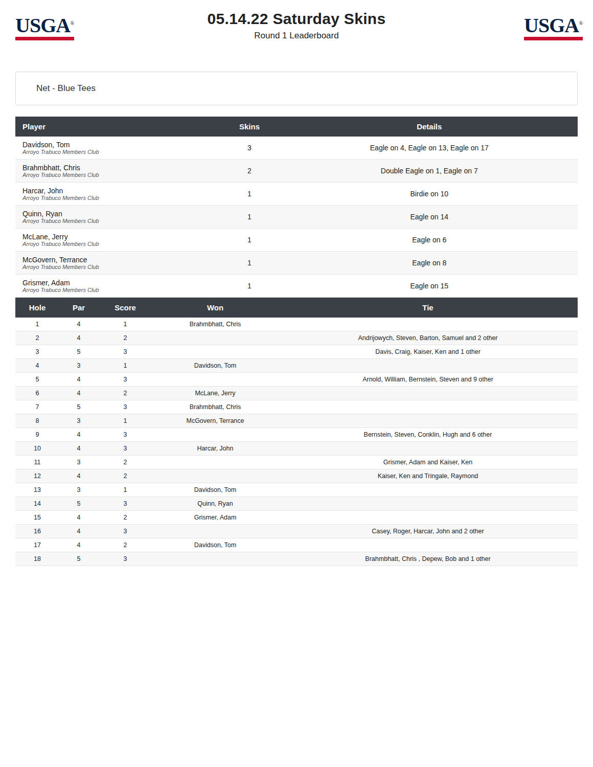USGA®
USGA®
05.14.22 Saturday Skins
Round 1 Leaderboard
Net - Blue Tees
| Player | Skins | Details |
| --- | --- | --- |
| Davidson, Tom Arroyo Trabuco Members Club | 3 | Eagle on 4, Eagle on 13, Eagle on 17 |
| Brahmbhatt, Chris Arroyo Trabuco Members Club | 2 | Double Eagle on 1, Eagle on 7 |
| Harcar, John Arroyo Trabuco Members Club | 1 | Birdie on 10 |
| Quinn, Ryan Arroyo Trabuco Members Club | 1 | Eagle on 14 |
| McLane, Jerry Arroyo Trabuco Members Club | 1 | Eagle on 6 |
| McGovern, Terrance Arroyo Trabuco Members Club | 1 | Eagle on 8 |
| Grismer, Adam Arroyo Trabuco Members Club | 1 | Eagle on 15 |
| Hole | Par | Score | Won | Tie |
| --- | --- | --- | --- | --- |
| 1 | 4 | 1 | Brahmbhatt, Chris | |
| 2 | 4 | 2 | | Andrijowych, Steven, Barton, Samuel and 2 other |
| 3 | 5 | 3 | | Davis, Craig, Kaiser, Ken and 1 other |
| 4 | 3 | 1 | Davidson, Tom | |
| 5 | 4 | 3 | | Arnold, William, Bernstein, Steven and 9 other |
| 6 | 4 | 2 | McLane, Jerry | |
| 7 | 5 | 3 | Brahmbhatt, Chris | |
| 8 | 3 | 1 | McGovern, Terrance | |
| 9 | 4 | 3 | | Bernstein, Steven, Conklin, Hugh and 6 other |
| 10 | 4 | 3 | Harcar, John | |
| 11 | 3 | 2 | | Grismer, Adam and Kaiser, Ken |
| 12 | 4 | 2 | | Kaiser, Ken and Tringale, Raymond |
| 13 | 3 | 1 | Davidson, Tom | |
| 14 | 5 | 3 | Quinn, Ryan | |
| 15 | 4 | 2 | Grismer, Adam | |
| 16 | 4 | 3 | | Casey, Roger, Harcar, John and 2 other |
| 17 | 4 | 2 | Davidson, Tom | |
| 18 | 5 | 3 | | Brahmbhatt, Chris , Depew, Bob and 1 other |